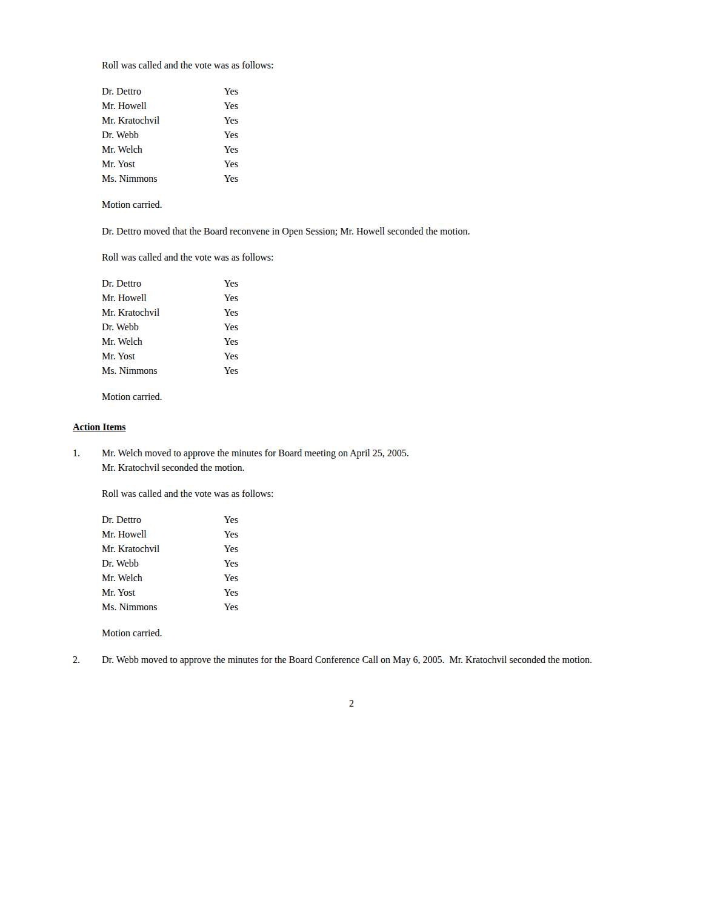Roll was called and the vote was as follows:
| Dr. Dettro | Yes |
| Mr. Howell | Yes |
| Mr. Kratochvil | Yes |
| Dr. Webb | Yes |
| Mr. Welch | Yes |
| Mr. Yost | Yes |
| Ms. Nimmons | Yes |
Motion carried.
Dr. Dettro moved that the Board reconvene in Open Session; Mr. Howell seconded the motion.
Roll was called and the vote was as follows:
| Dr. Dettro | Yes |
| Mr. Howell | Yes |
| Mr. Kratochvil | Yes |
| Dr. Webb | Yes |
| Mr. Welch | Yes |
| Mr. Yost | Yes |
| Ms. Nimmons | Yes |
Motion carried.
Action Items
1.
Mr. Welch moved to approve the minutes for Board meeting on April 25, 2005.
Mr. Kratochvil seconded the motion.
Roll was called and the vote was as follows:
| Dr. Dettro | Yes |
| Mr. Howell | Yes |
| Mr. Kratochvil | Yes |
| Dr. Webb | Yes |
| Mr. Welch | Yes |
| Mr. Yost | Yes |
| Ms. Nimmons | Yes |
Motion carried.
2.
Dr. Webb moved to approve the minutes for the Board Conference Call on May 6, 2005. Mr. Kratochvil seconded the motion.
2